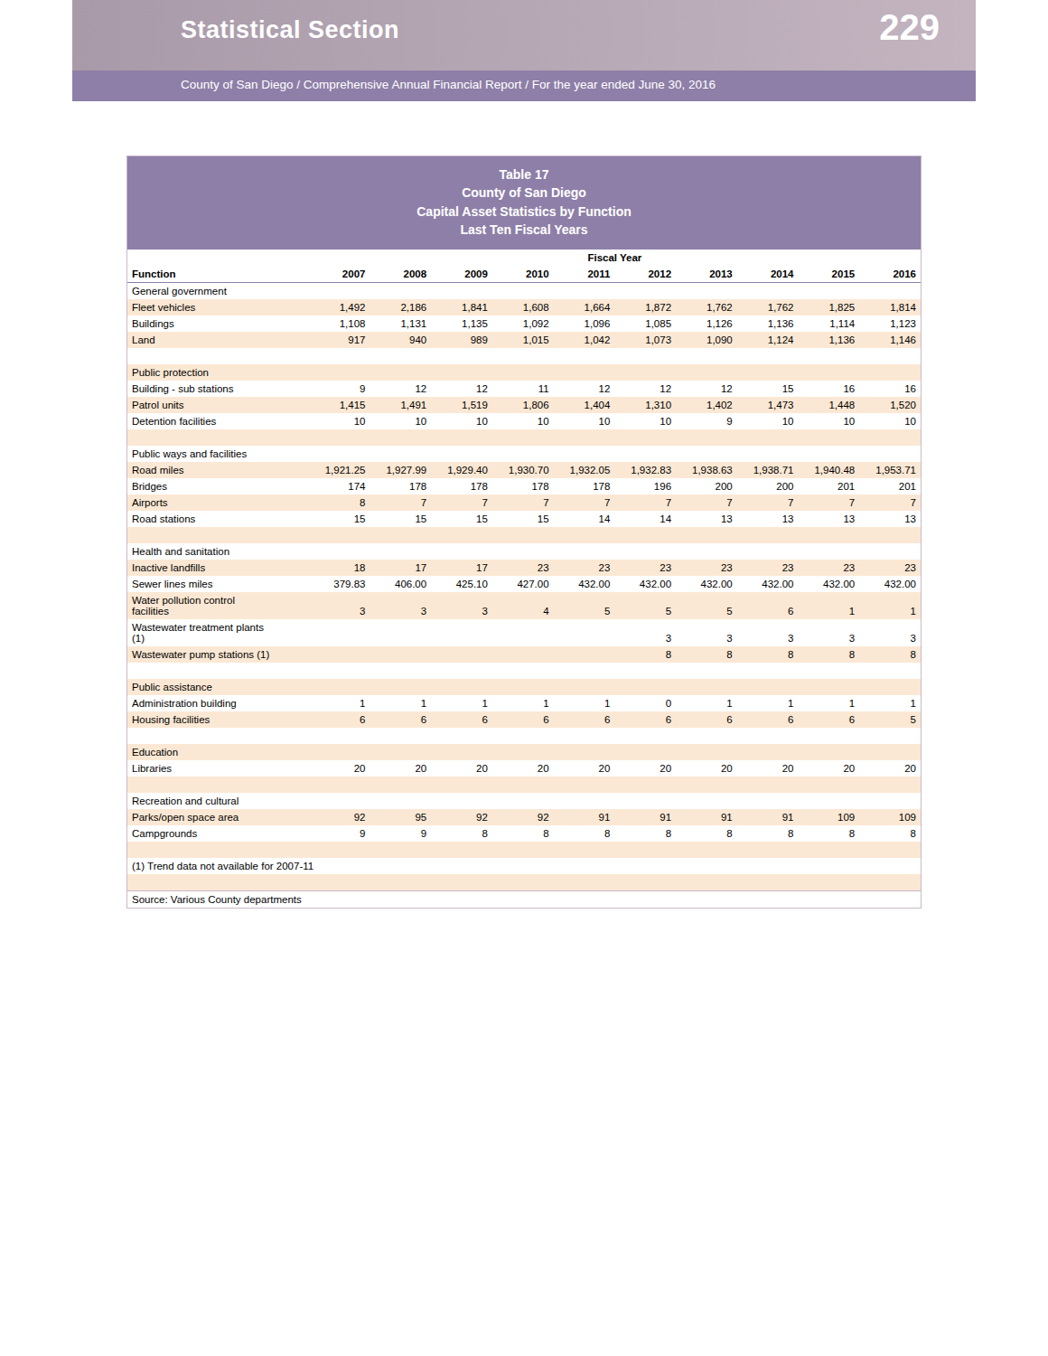Statistical Section
229
County of San Diego / Comprehensive Annual Financial Report / For the year ended June 30, 2016
Table 17
County of San Diego
Capital Asset Statistics by Function
Last Ten Fiscal Years
| | Fiscal Year |
| --- | --- |
| Function | 2007 | 2008 | 2009 | 2010 | 2011 | 2012 | 2013 | 2014 | 2015 | 2016 |
| General government | |
| Fleet vehicles | 1,492 | 2,186 | 1,841 | 1,608 | 1,664 | 1,872 | 1,762 | 1,762 | 1,825 | 1,814 |
| Buildings | 1,108 | 1,131 | 1,135 | 1,092 | 1,096 | 1,085 | 1,126 | 1,136 | 1,114 | 1,123 |
| Land | 917 | 940 | 989 | 1,015 | 1,042 | 1,073 | 1,090 | 1,124 | 1,136 | 1,146 |
| Public protection | |
| Building - sub stations | 9 | 12 | 12 | 11 | 12 | 12 | 12 | 15 | 16 | 16 |
| Patrol units | 1,415 | 1,491 | 1,519 | 1,806 | 1,404 | 1,310 | 1,402 | 1,473 | 1,448 | 1,520 |
| Detention facilities | 10 | 10 | 10 | 10 | 10 | 10 | 9 | 10 | 10 | 10 |
| Public ways and facilities | |
| Road miles | 1,921.25 | 1,927.99 | 1,929.40 | 1,930.70 | 1,932.05 | 1,932.83 | 1,938.63 | 1,938.71 | 1,940.48 | 1,953.71 |
| Bridges | 174 | 178 | 178 | 178 | 178 | 196 | 200 | 200 | 201 | 201 |
| Airports | 8 | 7 | 7 | 7 | 7 | 7 | 7 | 7 | 7 | 7 |
| Road stations | 15 | 15 | 15 | 15 | 14 | 14 | 13 | 13 | 13 | 13 |
| Health and sanitation | |
| Inactive landfills | 18 | 17 | 17 | 23 | 23 | 23 | 23 | 23 | 23 | 23 |
| Sewer lines miles | 379.83 | 406.00 | 425.10 | 427.00 | 432.00 | 432.00 | 432.00 | 432.00 | 432.00 | 432.00 |
| Water pollution control facilities | 3 | 3 | 3 | 4 | 5 | 5 | 5 | 6 | 1 | 1 |
| Wastewater treatment plants (1) | | | | | | 3 | 3 | 3 | 3 | 3 |
| Wastewater pump stations (1) | | | | | | 8 | 8 | 8 | 8 | 8 |
| Public assistance | |
| Administration building | 1 | 1 | 1 | 1 | 1 | 0 | 1 | 1 | 1 | 1 |
| Housing facilities | 6 | 6 | 6 | 6 | 6 | 6 | 6 | 6 | 6 | 5 |
| Education | |
| Libraries | 20 | 20 | 20 | 20 | 20 | 20 | 20 | 20 | 20 | 20 |
| Recreation and cultural | |
| Parks/open space area | 92 | 95 | 92 | 92 | 91 | 91 | 91 | 91 | 109 | 109 |
| Campgrounds | 9 | 9 | 8 | 8 | 8 | 8 | 8 | 8 | 8 | 8 |
| (1) Trend data not available for 2007-11 |
| Source: Various County departments |